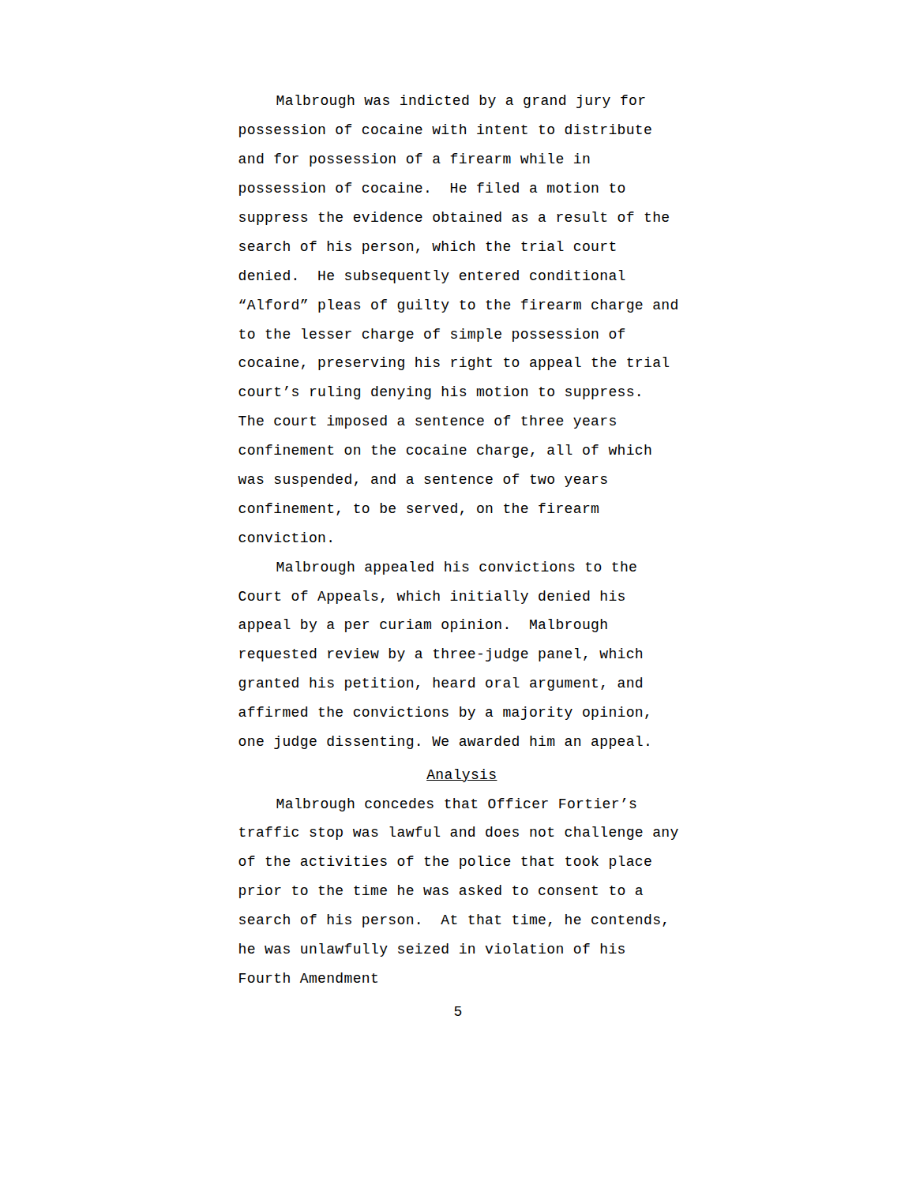Malbrough was indicted by a grand jury for possession of cocaine with intent to distribute and for possession of a firearm while in possession of cocaine. He filed a motion to suppress the evidence obtained as a result of the search of his person, which the trial court denied. He subsequently entered conditional “Alford” pleas of guilty to the firearm charge and to the lesser charge of simple possession of cocaine, preserving his right to appeal the trial court’s ruling denying his motion to suppress. The court imposed a sentence of three years confinement on the cocaine charge, all of which was suspended, and a sentence of two years confinement, to be served, on the firearm conviction.
Malbrough appealed his convictions to the Court of Appeals, which initially denied his appeal by a per curiam opinion. Malbrough requested review by a three-judge panel, which granted his petition, heard oral argument, and affirmed the convictions by a majority opinion, one judge dissenting. We awarded him an appeal.
Analysis
Malbrough concedes that Officer Fortier’s traffic stop was lawful and does not challenge any of the activities of the police that took place prior to the time he was asked to consent to a search of his person. At that time, he contends, he was unlawfully seized in violation of his Fourth Amendment
5